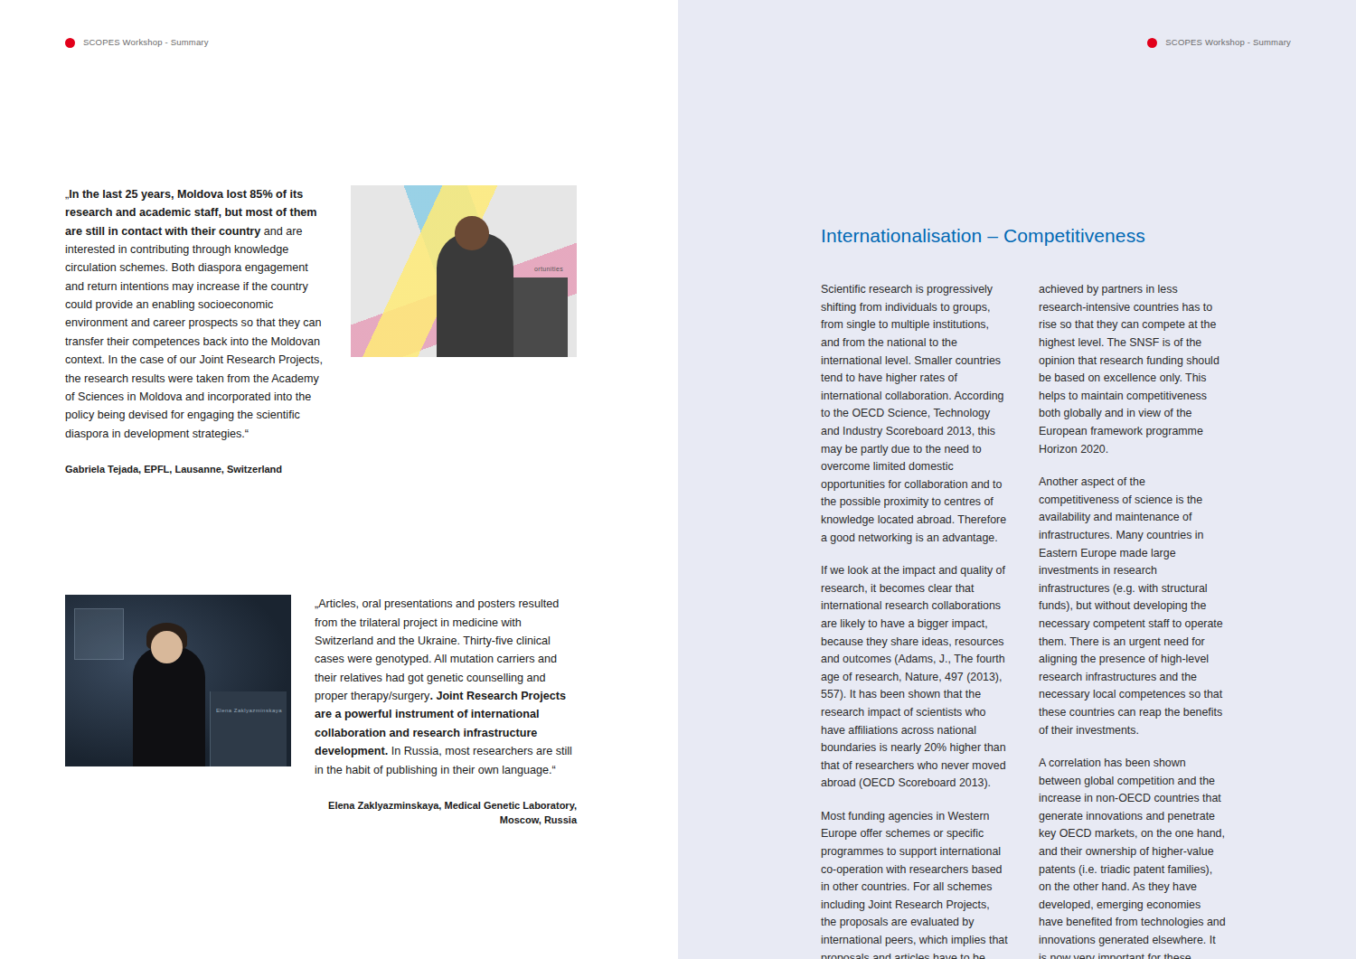SCOPES Workshop - Summary
„In the last 25 years, Moldova lost 85% of its research and academic staff, but most of them are still in contact with their country and are interested in contributing through knowledge circulation schemes. Both diaspora engagement and return intentions may increase if the country could provide an enabling socioeconomic environment and career prospects so that they can transfer their competences back into the Moldovan context. In the case of our Joint Research Projects, the research results were taken from the Academy of Sciences in Moldova and incorporated into the policy being devised for engaging the scientific diaspora in development strategies.“
Gabriela Tejada, EPFL, Lausanne, Switzerland
ortunities
Elena Zaklyazminskaya
„Articles, oral presentations and posters resulted from the trilateral project in medicine with Switzerland and the Ukraine. Thirty-five clinical cases were genotyped. All mutation carriers and their relatives had got genetic counselling and proper therapy/surgery. Joint Research Projects are a powerful instrument of international collaboration and research infrastructure development. In Russia, most researchers are still in the habit of publishing in their own language.“
Elena Zaklyazminskaya, Medical Genetic Laboratory,
Moscow, Russia
SCOPES Workshop - Summary
Internationalisation – Competitiveness
Scientific research is progressively shifting from individuals to groups, from single to multiple institutions, and from the national to the international level. Smaller countries tend to have higher rates of international collaboration. According to the OECD Science, Technology and Industry Scoreboard 2013, this may be partly due to the need to overcome limited domestic opportunities for collaboration and to the possible proximity to centres of knowledge located abroad. Therefore a good networking is an advantage.
If we look at the impact and quality of research, it becomes clear that international research collaborations are likely to have a bigger impact, because they share ideas, resources and outcomes (Adams, J., The fourth age of research, Nature, 497 (2013), 557). It has been shown that the research impact of scientists who have affiliations across national boundaries is nearly 20% higher than that of researchers who never moved abroad (OECD Scoreboard 2013).
Most funding agencies in Western Europe offer schemes or specific programmes to support international co-operation with researchers based in other countries. For all schemes including Joint Research Projects, the proposals are evaluated by international peers, which implies that proposals and articles have to be written in English. Being evaluated and integrated in international networks means that the scientific quality
achieved by partners in less research-intensive countries has to rise so that they can compete at the highest level. The SNSF is of the opinion that research funding should be based on excellence only. This helps to maintain competitiveness both globally and in view of the European framework programme Horizon 2020.
Another aspect of the competitiveness of science is the availability and maintenance of infrastructures. Many countries in Eastern Europe made large investments in research infrastructures (e.g. with structural funds), but without developing the necessary competent staff to operate them. There is an urgent need for aligning the presence of high-level research infrastructures and the necessary local competences so that these countries can reap the benefits of their investments.
A correlation has been shown between global competition and the increase in non-OECD countries that generate innovations and penetrate key OECD markets, on the one hand, and their ownership of higher-value patents (i.e. triadic patent families), on the other hand. As they have developed, emerging economies have benefited from technologies and innovations generated elsewhere. It is now very important for these countries to identify the domains and technologies in which they can smartly specialise.